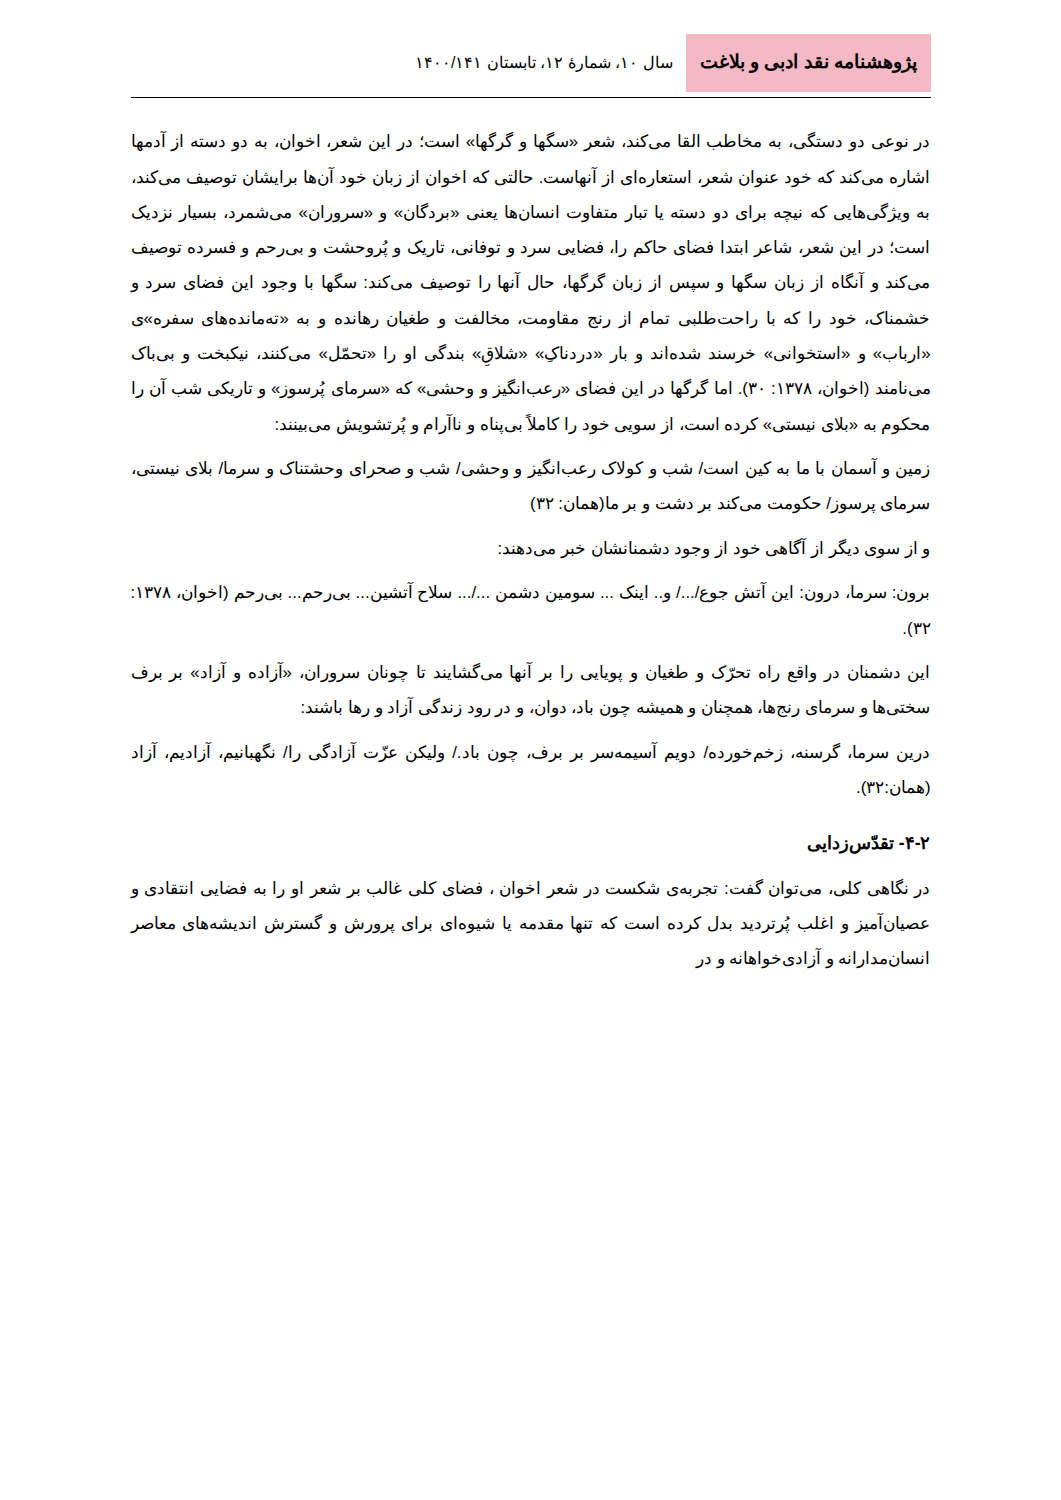پژوهشنامه نقد ادبی و بلاغت سال ۱۰، شمارۀ ۱۲، تابستان ۱۴۰۰/۱۴۱
در نوعی دو دستگی، به مخاطب القا می‌کند، شعر «سگها و گرگها» است؛ در این شعر، اخوان، به دو دسته از آدمها اشاره می‌کند که خود عنوان شعر، استعاره‌ای از آنهاست. حالتی که اخوان از زبان خود آن‌ها برایشان توصیف می‌کند، به ویژگی‌هایی که نیچه برای دو دسته یا تبار متفاوت انسان‌ها یعنی «بردگان» و «سروران» می‌شمرد، بسیار نزدیک است؛ در این شعر، شاعر ابتدا فضای حاکم را، فضایی سرد و توفانی، تاریک و پُروحشت و بی‌رحم و فسرده توصیف می‌کند و آنگاه از زبان سگها و سپس از زبان گرگها، حال آنها را توصیف می‌کند: سگها با وجود این فضای سرد و خشمناک، خود را که با راحت‌طلبی تمام از رنج مقاومت، مخالفت و طغیان رهانده و به «ته‌مانده‌های سفره»ی «ارباب» و «استخوانی» خرسند شده‌اند و بار «دردناکِ» «شلاقِ» بندگی او را «تحمّل» می‌کنند، نیکبخت و بی‌باک می‌نامند (اخوان، ۱۳۷۸: ۳۰). اما گرگها در این فضای «رعب‌انگیز و وحشی» که «سرمای پُرسوز» و تاریکی شب آن را محکوم به «بلای نیستی» کرده است، از سویی خود را کاملاً بی‌پناه و ناآرام و پُرتشویش می‌بینند:
زمین و آسمان با ما به کین است/ شب و کولاک رعب‌انگیز و وحشی/ شب و صحرای وحشتناک و سرما/ بلای نیستی، سرمای پرسوز/ حکومت می‌کند بر دشت و بر ما(همان: ۳۲)
و از سوی دیگر از آگاهی خود از وجود دشمنانشان خبر می‌دهند:
برون: سرما، درون: این آتش جوع/.../ و.. اینک ... سومین دشمن .../... سلاح آتشین... بی‌رحم... بی‌رحم (اخوان، ۱۳۷۸: ۳۲).
این دشمنان در واقع راه تحرّک و طغیان و پویایی را بر آنها می‌گشایند تا چونان سروران، «آزاده و آزاد» بر برف سختی‌ها و سرمای رنج‌ها، همچنان و همیشه چون باد، دوان، و در رود زندگی آزاد و رها باشند:
درین سرما، گرسنه، زخم‌خورده/ دویم آسیمه‌سر بر برف، چون باد./ ولیکن عزّت آزادگی را/ نگهبانیم، آزادیم، آزاد (همان:۳۲).
۴-۲- تقدّس‌زدایی
در نگاهی کلی، می‌توان گفت: تجربه‌ی شکست در شعر اخوان ، فضای کلی غالب بر شعر او را به فضایی انتقادی و عصیان‌آمیز و اغلب پُرتردید بدل کرده است که تنها مقدمه یا شیوه‌ای برای پرورش و گسترش اندیشه‌های معاصر انسان‌مدارانه و آزادی‌خواهانه و در